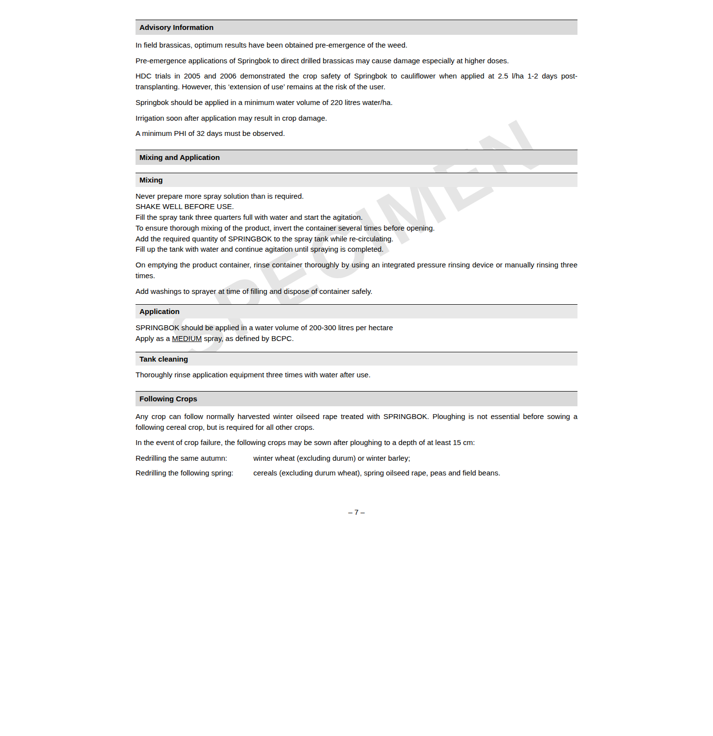SPECIMEN
Advisory Information
In field brassicas, optimum results have been obtained pre-emergence of the weed.
Pre-emergence applications of Springbok to direct drilled brassicas may cause damage especially at higher doses.
HDC trials in 2005 and 2006 demonstrated the crop safety of Springbok to cauliflower when applied at 2.5 l/ha 1-2 days post-transplanting. However, this ‘extension of use’ remains at the risk of the user.
Springbok should be applied in a minimum water volume of 220 litres water/ha.
Irrigation soon after application may result in crop damage.
A minimum PHI of 32 days must be observed.
Mixing and Application
Mixing
Never prepare more spray solution than is required.
SHAKE WELL BEFORE USE.
Fill the spray tank three quarters full with water and start the agitation.
To ensure thorough mixing of the product, invert the container several times before opening.
Add the required quantity of SPRINGBOK to the spray tank while re-circulating.
Fill up the tank with water and continue agitation until spraying is completed.
On emptying the product container, rinse container thoroughly by using an integrated pressure rinsing device or manually rinsing three times.
Add washings to sprayer at time of filling and dispose of container safely.
Application
SPRINGBOK should be applied in a water volume of 200-300 litres per hectare
Apply as a MEDIUM spray, as defined by BCPC.
Tank cleaning
Thoroughly rinse application equipment three times with water after use.
Following Crops
Any crop can follow normally harvested winter oilseed rape treated with SPRINGBOK. Ploughing is not essential before sowing a following cereal crop, but is required for all other crops.
In the event of crop failure, the following crops may be sown after ploughing to a depth of at least 15 cm:
| Redrilling the same autumn: | winter wheat (excluding durum) or winter barley; |
| Redrilling the following spring: | cereals (excluding durum wheat), spring oilseed rape, peas and field beans. |
– 7 –